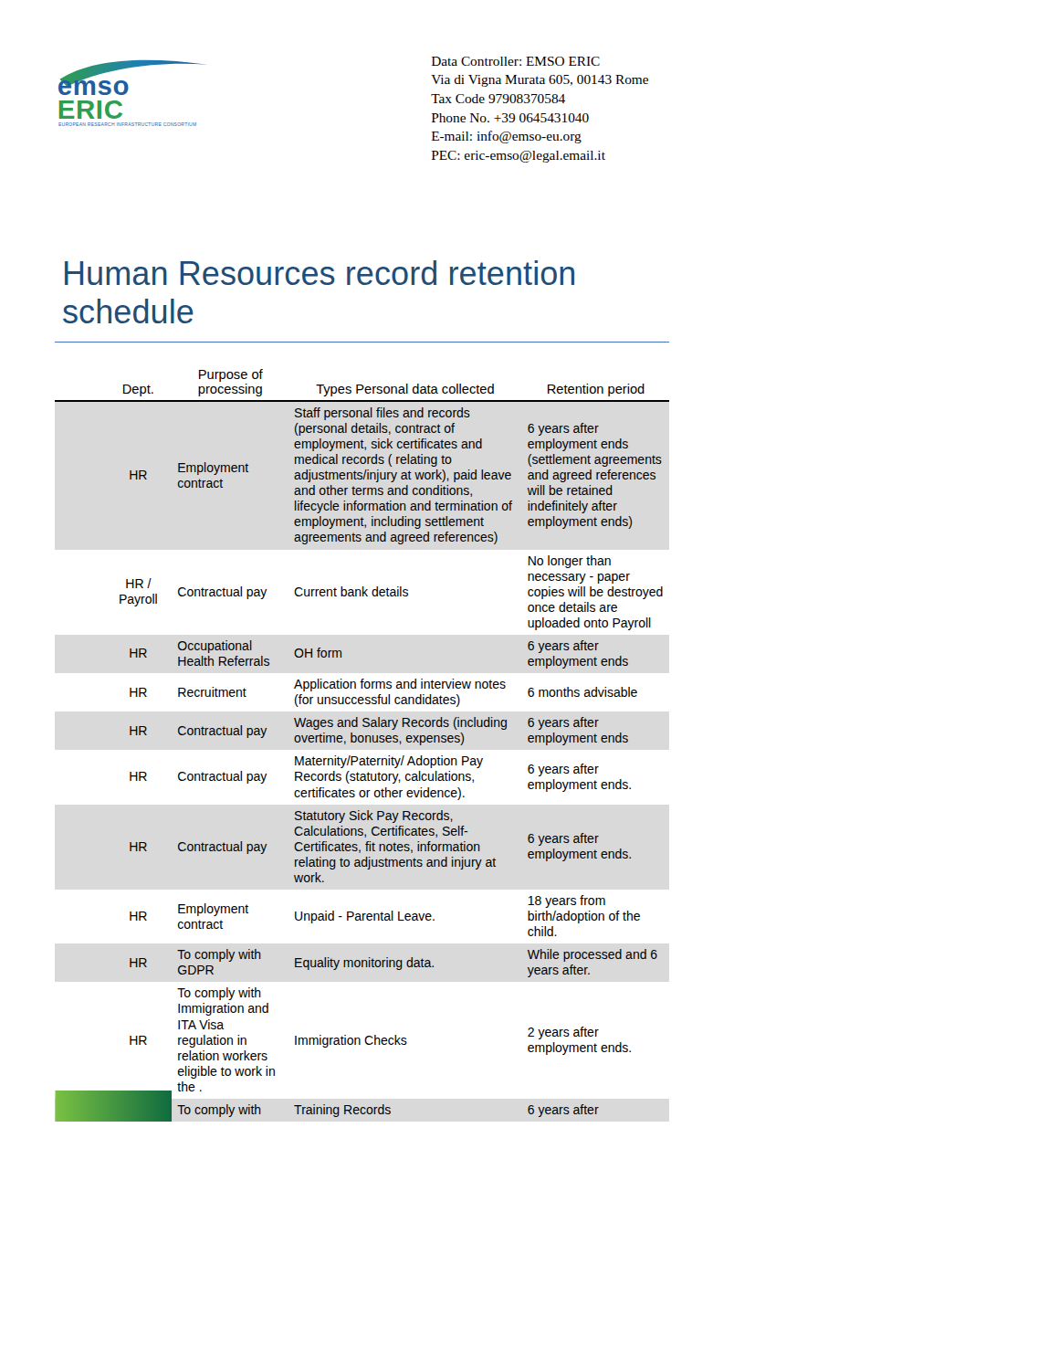emso ERIC EUROPEAN RESEARCH INFRASTRUCTURE CONSORTIUM
Data Controller: EMSO ERIC
Via di Vigna Murata 605, 00143 Rome
Tax Code 97908370584
Phone No. +39 0645431040
E-mail: info@emso-eu.org
PEC: eric-emso@legal.email.it
Human Resources record retention schedule
| | Dept. | Purpose of processing | Types Personal data collected | Retention period |
| --- | --- | --- | --- | --- |
| | HR | Employment contract | Staff personal files and records (personal details, contract of employment, sick certificates and medical records ( relating to adjustments/injury at work), paid leave and other terms and conditions, lifecycle information and termination of employment, including settlement agreements and agreed references) | 6 years after employment ends (settlement agreements and agreed references will be retained indefinitely after employment ends) |
| | HR / Payroll | Contractual pay | Current bank details | No longer than necessary - paper copies will be destroyed once details are uploaded onto Payroll |
| | HR | Occupational Health Referrals | OH form | 6 years after employment ends |
| | HR | Recruitment | Application forms and interview notes (for unsuccessful candidates) | 6 months advisable |
| | HR | Contractual pay | Wages and Salary Records (including overtime, bonuses, expenses) | 6 years after employment ends |
| | HR | Contractual pay | Maternity/Paternity/ Adoption Pay Records (statutory, calculations, certificates or other evidence). | 6 years after employment ends. |
| | HR | Contractual pay | Statutory Sick Pay Records, Calculations, Certificates, Self-Certificates, fit notes, information relating to adjustments and injury at work. | 6 years after employment ends. |
| | HR | Employment contract | Unpaid - Parental Leave. | 18 years from birth/adoption of the child. |
| | HR | To comply with GDPR | Equality monitoring data. | While processed and 6 years after. |
| | HR | To comply with Immigration and ITA Visa regulation in relation workers eligible to work in the . | Immigration Checks | 2 years after employment ends. |
| | HR | To comply with | Training Records | 6 years after |